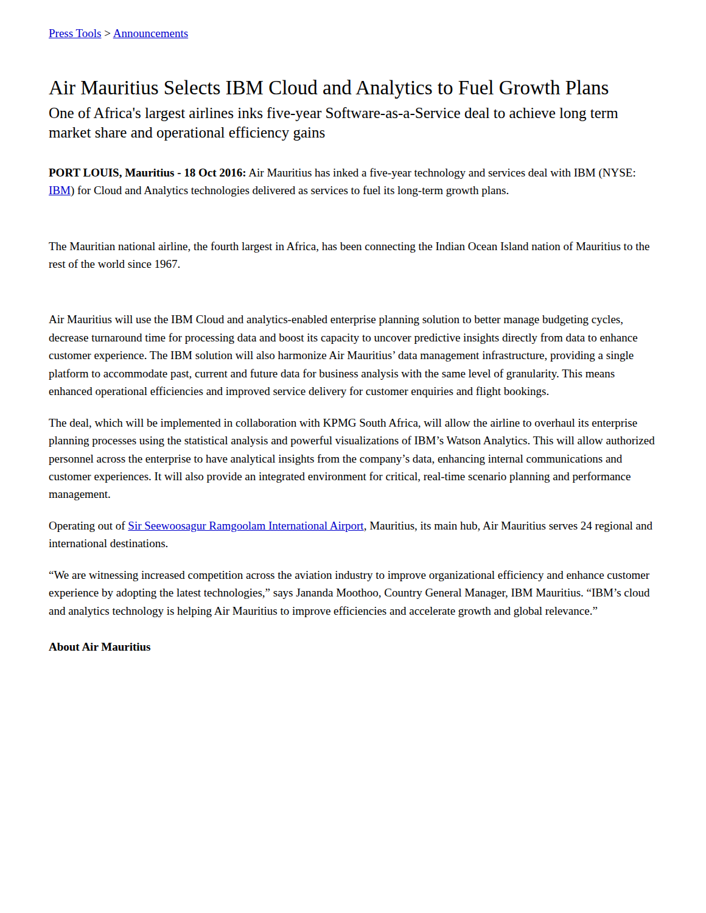Press Tools > Announcements
Air Mauritius Selects IBM Cloud and Analytics to Fuel Growth Plans
One of Africa's largest airlines inks five-year Software-as-a-Service deal to achieve long term market share and operational efficiency gains
PORT LOUIS, Mauritius - 18 Oct 2016: Air Mauritius has inked a five-year technology and services deal with IBM (NYSE: IBM) for Cloud and Analytics technologies delivered as services to fuel its long-term growth plans.
The Mauritian national airline, the fourth largest in Africa, has been connecting the Indian Ocean Island nation of Mauritius to the rest of the world since 1967.
Air Mauritius will use the IBM Cloud and analytics-enabled enterprise planning solution to better manage budgeting cycles, decrease turnaround time for processing data and boost its capacity to uncover predictive insights directly from data to enhance customer experience. The IBM solution will also harmonize Air Mauritius’ data management infrastructure, providing a single platform to accommodate past, current and future data for business analysis with the same level of granularity. This means enhanced operational efficiencies and improved service delivery for customer enquiries and flight bookings.
The deal, which will be implemented in collaboration with KPMG South Africa, will allow the airline to overhaul its enterprise planning processes using the statistical analysis and powerful visualizations of IBM’s Watson Analytics. This will allow authorized personnel across the enterprise to have analytical insights from the company’s data, enhancing internal communications and customer experiences. It will also provide an integrated environment for critical, real-time scenario planning and performance management.
Operating out of Sir Seewoosagur Ramgoolam International Airport, Mauritius, its main hub, Air Mauritius serves 24 regional and international destinations.
“We are witnessing increased competition across the aviation industry to improve organizational efficiency and enhance customer experience by adopting the latest technologies,” says Jananda Moothoo, Country General Manager, IBM Mauritius. “IBM’s cloud and analytics technology is helping Air Mauritius to improve efficiencies and accelerate growth and global relevance.”
About Air Mauritius